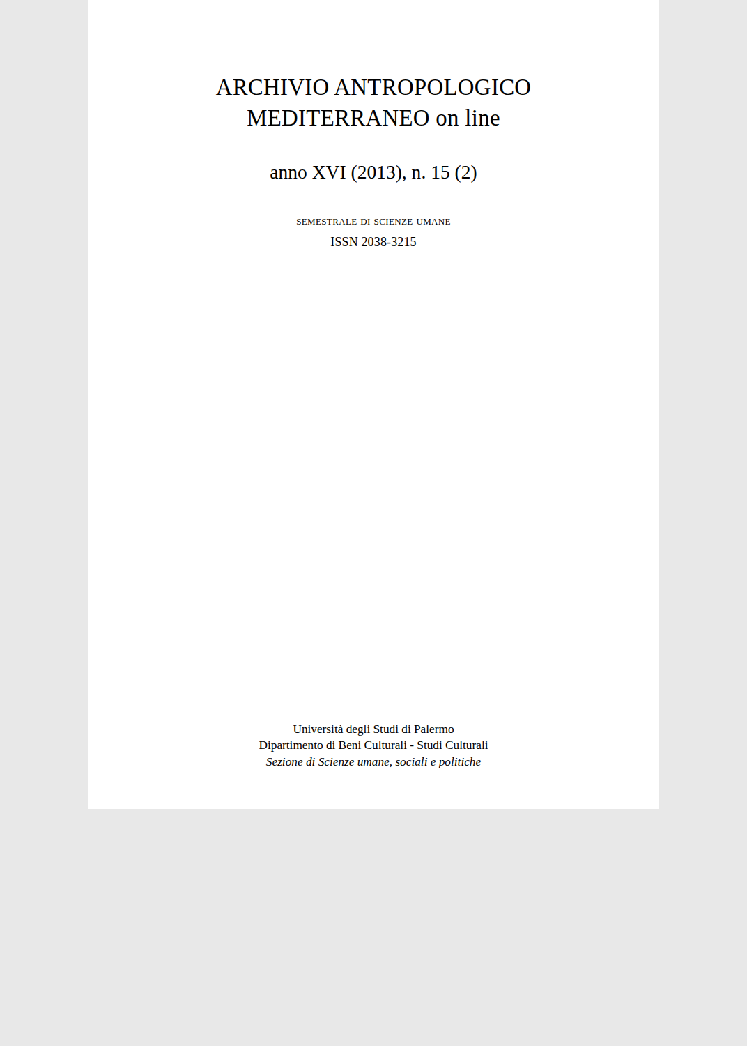ARCHIVIO ANTROPOLOGICO MEDITERRANEO on line
anno XVI (2013), n. 15 (2)
Semestrale di Scienze Umane
ISSN 2038-3215
Università degli Studi di Palermo
Dipartimento di Beni Culturali - Studi Culturali
Sezione di Scienze umane, sociali e politiche